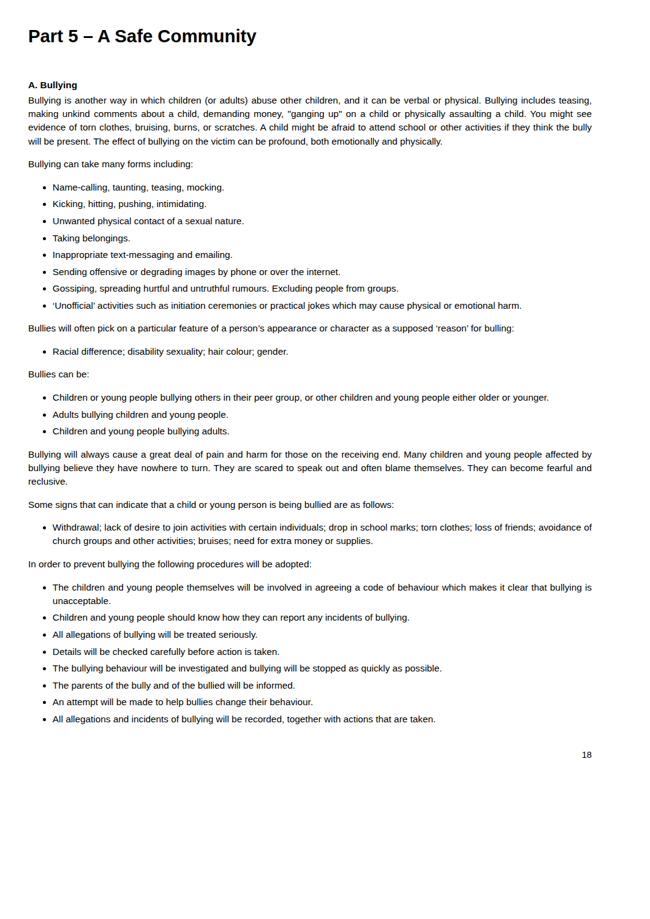Part 5 – A Safe Community
A. Bullying
Bullying is another way in which children (or adults) abuse other children, and it can be verbal or physical. Bullying includes teasing, making unkind comments about a child, demanding money, "ganging up" on a child or physically assaulting a child. You might see evidence of torn clothes, bruising, burns, or scratches. A child might be afraid to attend school or other activities if they think the bully will be present. The effect of bullying on the victim can be profound, both emotionally and physically.
Bullying can take many forms including:
Name-calling, taunting, teasing, mocking.
Kicking, hitting, pushing, intimidating.
Unwanted physical contact of a sexual nature.
Taking belongings.
Inappropriate text-messaging and emailing.
Sending offensive or degrading images by phone or over the internet.
Gossiping, spreading hurtful and untruthful rumours. Excluding people from groups.
‘Unofficial’ activities such as initiation ceremonies or practical jokes which may cause physical or emotional harm.
Bullies will often pick on a particular feature of a person’s appearance or character as a supposed ‘reason’ for bulling:
Racial difference; disability sexuality; hair colour; gender.
Bullies can be:
Children or young people bullying others in their peer group, or other children and young people either older or younger.
Adults bullying children and young people.
Children and young people bullying adults.
Bullying will always cause a great deal of pain and harm for those on the receiving end. Many children and young people affected by bullying believe they have nowhere to turn. They are scared to speak out and often blame themselves. They can become fearful and reclusive.
Some signs that can indicate that a child or young person is being bullied are as follows:
Withdrawal; lack of desire to join activities with certain individuals; drop in school marks; torn clothes; loss of friends; avoidance of church groups and other activities; bruises; need for extra money or supplies.
In order to prevent bullying the following procedures will be adopted:
The children and young people themselves will be involved in agreeing a code of behaviour which makes it clear that bullying is unacceptable.
Children and young people should know how they can report any incidents of bullying.
All allegations of bullying will be treated seriously.
Details will be checked carefully before action is taken.
The bullying behaviour will be investigated and bullying will be stopped as quickly as possible.
The parents of the bully and of the bullied will be informed.
An attempt will be made to help bullies change their behaviour.
All allegations and incidents of bullying will be recorded, together with actions that are taken.
18